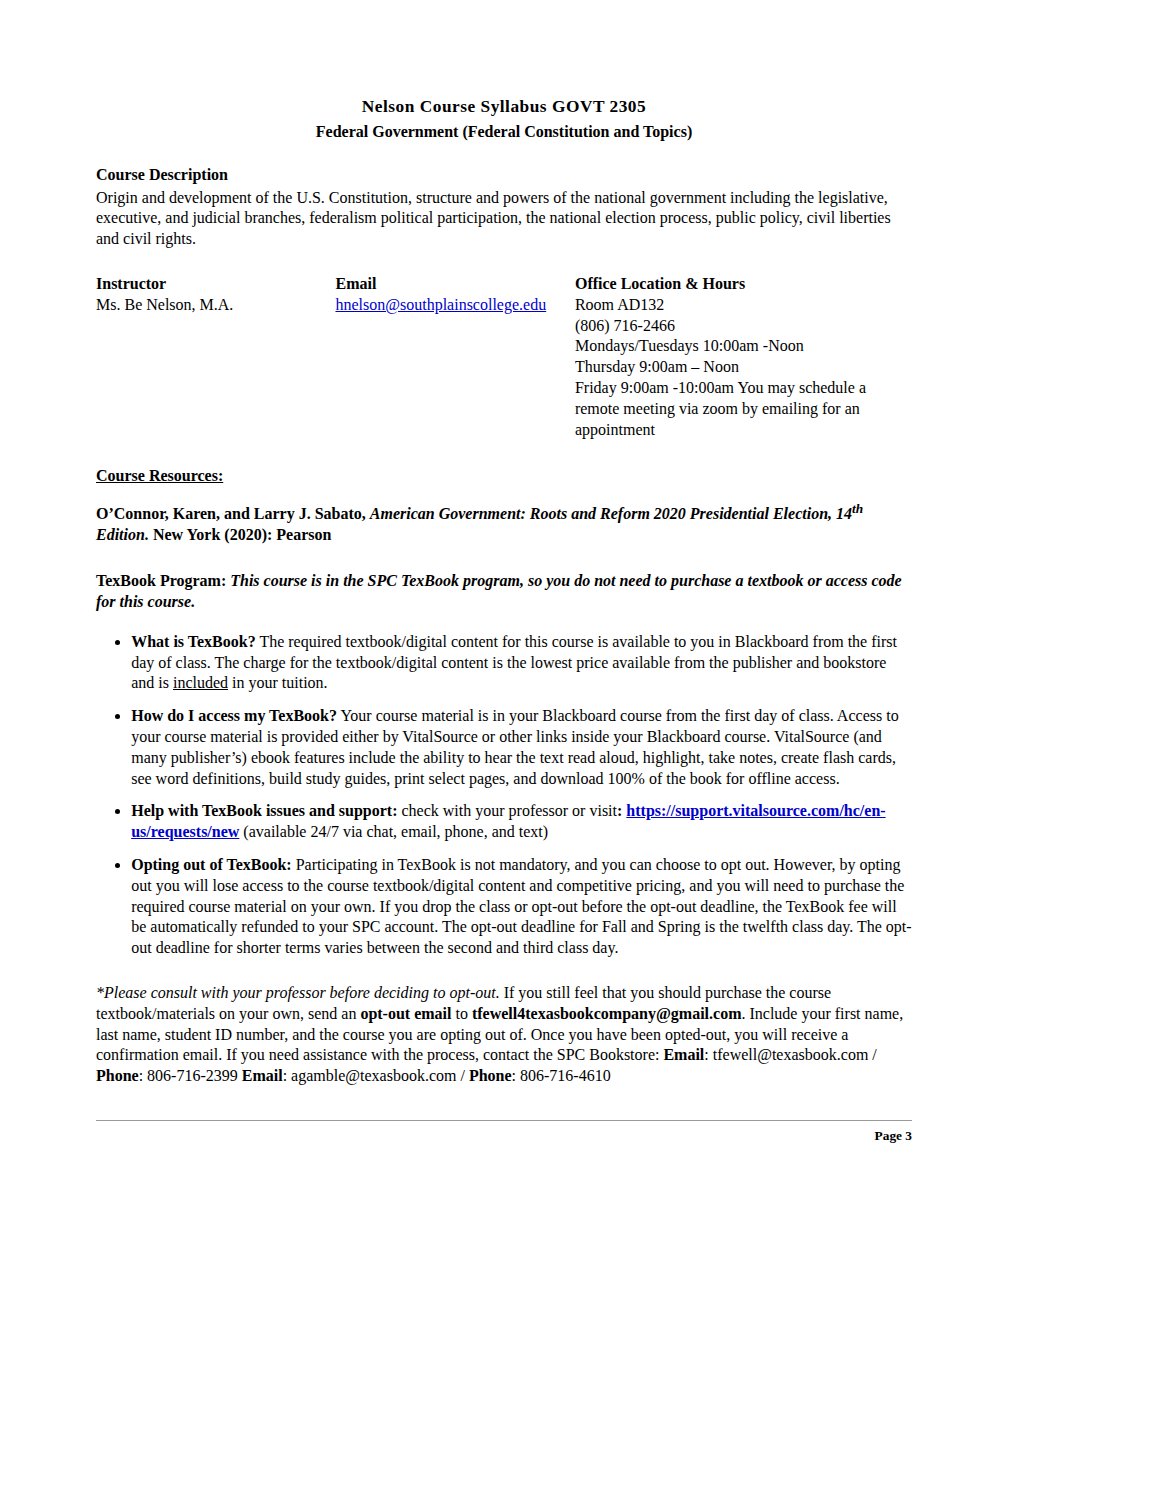Nelson Course Syllabus GOVT 2305
Federal Government (Federal Constitution and Topics)
Course Description
Origin and development of the U.S. Constitution, structure and powers of the national government including the legislative, executive, and judicial branches, federalism political participation, the national election process, public policy, civil liberties and civil rights.
| Instructor | Email | Office Location & Hours |
| --- | --- | --- |
| Ms. Be Nelson, M.A. | hnelson@southplainscollege.edu | Room AD132 (806) 716-2466 Mondays/Tuesdays 10:00am -Noon Thursday 9:00am – Noon Friday 9:00am -10:00am You may schedule a remote meeting via zoom by emailing for an appointment |
Course Resources:
O’Connor, Karen, and Larry J. Sabato, American Government: Roots and Reform 2020 Presidential Election, 14th Edition. New York (2020): Pearson
TexBook Program: This course is in the SPC TexBook program, so you do not need to purchase a textbook or access code for this course.
What is TexBook? The required textbook/digital content for this course is available to you in Blackboard from the first day of class. The charge for the textbook/digital content is the lowest price available from the publisher and bookstore and is included in your tuition.
How do I access my TexBook? Your course material is in your Blackboard course from the first day of class. Access to your course material is provided either by VitalSource or other links inside your Blackboard course. VitalSource (and many publisher’s) ebook features include the ability to hear the text read aloud, highlight, take notes, create flash cards, see word definitions, build study guides, print select pages, and download 100% of the book for offline access.
Help with TexBook issues and support: check with your professor or visit: https://support.vitalsource.com/hc/en-us/requests/new (available 24/7 via chat, email, phone, and text)
Opting out of TexBook: Participating in TexBook is not mandatory, and you can choose to opt out. However, by opting out you will lose access to the course textbook/digital content and competitive pricing, and you will need to purchase the required course material on your own. If you drop the class or opt-out before the opt-out deadline, the TexBook fee will be automatically refunded to your SPC account. The opt-out deadline for Fall and Spring is the twelfth class day. The opt-out deadline for shorter terms varies between the second and third class day.
*Please consult with your professor before deciding to opt-out. If you still feel that you should purchase the course textbook/materials on your own, send an opt-out email to tfewell4texasbookcompany@gmail.com. Include your first name, last name, student ID number, and the course you are opting out of. Once you have been opted-out, you will receive a confirmation email. If you need assistance with the process, contact the SPC Bookstore: Email: tfewell@texasbook.com / Phone: 806-716-2399 Email: agamble@texasbook.com / Phone: 806-716-4610
Page 3